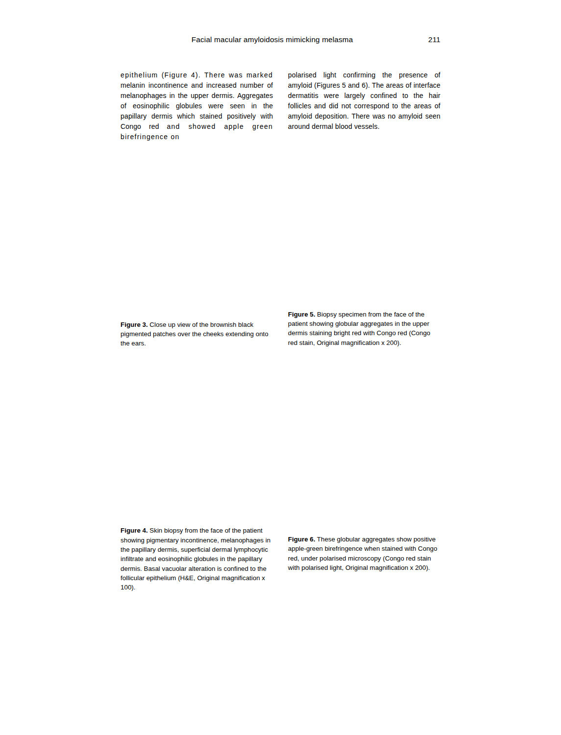Facial macular amyloidosis mimicking melasma211
epithelium (Figure 4). There was marked melanin incontinence and increased number of melanophages in the upper dermis. Aggregates of eosinophilic globules were seen in the papillary dermis which stained positively with Congo red and showed apple green birefringence on
Figure 3. Close up view of the brownish black pigmented patches over the cheeks extending onto the ears.
Figure 4. Skin biopsy from the face of the patient showing pigmentary incontinence, melanophages in the papillary dermis, superficial dermal lymphocytic infiltrate and eosinophilic globules in the papillary dermis. Basal vacuolar alteration is confined to the follicular epithelium (H&E, Original magnification x 100).
polarised light confirming the presence of amyloid (Figures 5 and 6). The areas of interface dermatitis were largely confined to the hair follicles and did not correspond to the areas of amyloid deposition. There was no amyloid seen around dermal blood vessels.
Figure 5. Biopsy specimen from the face of the patient showing globular aggregates in the upper dermis staining bright red with Congo red (Congo red stain, Original magnification x 200).
Figure 6. These globular aggregates show positive apple-green birefringence when stained with Congo red, under polarised microscopy (Congo red stain with polarised light, Original magnification x 200).